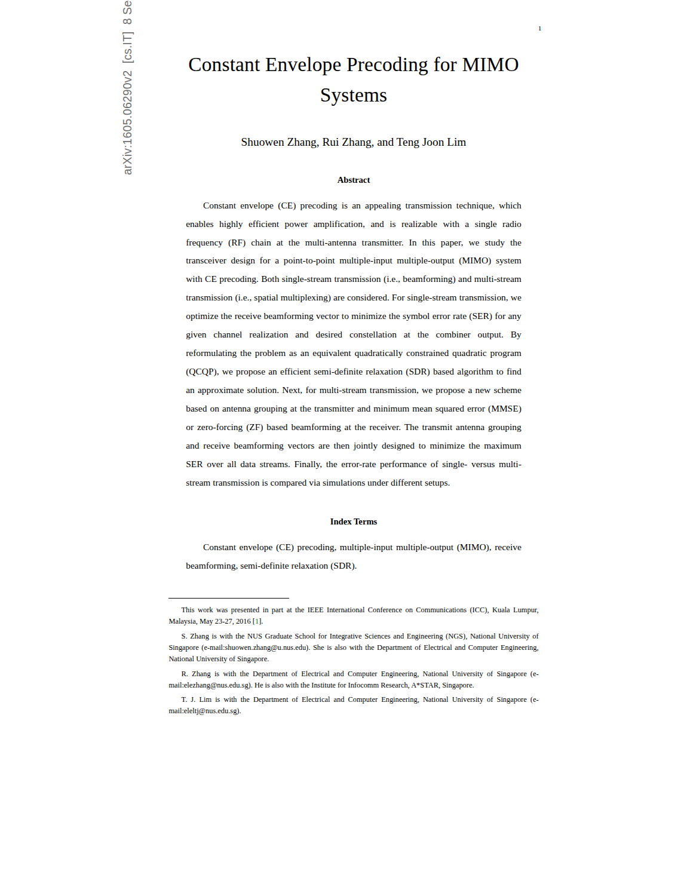1
arXiv:1605.06290v2 [cs.IT] 8 Sep 2016
Constant Envelope Precoding for MIMO
Systems
Shuowen Zhang, Rui Zhang, and Teng Joon Lim
Abstract
Constant envelope (CE) precoding is an appealing transmission technique, which enables highly efficient power amplification, and is realizable with a single radio frequency (RF) chain at the multi-antenna transmitter. In this paper, we study the transceiver design for a point-to-point multiple-input multiple-output (MIMO) system with CE precoding. Both single-stream transmission (i.e., beamforming) and multi-stream transmission (i.e., spatial multiplexing) are considered. For single-stream transmission, we optimize the receive beamforming vector to minimize the symbol error rate (SER) for any given channel realization and desired constellation at the combiner output. By reformulating the problem as an equivalent quadratically constrained quadratic program (QCQP), we propose an efficient semi-definite relaxation (SDR) based algorithm to find an approximate solution. Next, for multi-stream transmission, we propose a new scheme based on antenna grouping at the transmitter and minimum mean squared error (MMSE) or zero-forcing (ZF) based beamforming at the receiver. The transmit antenna grouping and receive beamforming vectors are then jointly designed to minimize the maximum SER over all data streams. Finally, the error-rate performance of single- versus multi-stream transmission is compared via simulations under different setups.
Index Terms
Constant envelope (CE) precoding, multiple-input multiple-output (MIMO), receive beamforming, semi-definite relaxation (SDR).
This work was presented in part at the IEEE International Conference on Communications (ICC), Kuala Lumpur, Malaysia, May 23-27, 2016 [1].
S. Zhang is with the NUS Graduate School for Integrative Sciences and Engineering (NGS), National University of Singapore (e-mail:shuowen.zhang@u.nus.edu). She is also with the Department of Electrical and Computer Engineering, National University of Singapore.
R. Zhang is with the Department of Electrical and Computer Engineering, National University of Singapore (e-mail:elezhang@nus.edu.sg). He is also with the Institute for Infocomm Research, A*STAR, Singapore.
T. J. Lim is with the Department of Electrical and Computer Engineering, National University of Singapore (e-mail:eleltj@nus.edu.sg).